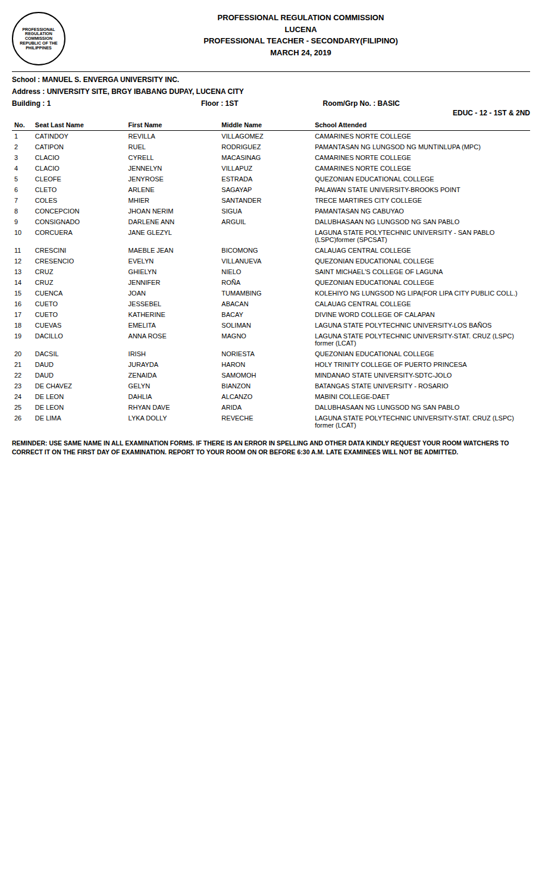PROFESSIONAL
REGULATION
COMMISSION
REPUBLIC OF THE PHILIPPINES
PROFESSIONAL REGULATION COMMISSION
LUCENA
PROFESSIONAL TEACHER - SECONDARY(FILIPINO)
MARCH 24, 2019
School : MANUEL S. ENVERGA UNIVERSITY INC.
Address : UNIVERSITY SITE, BRGY IBABANG DUPAY, LUCENA CITY
Building : 1
Floor : 1ST
Room/Grp No. : BASIC
EDUC - 12 - 1ST & 2ND
| No. | Seat Last Name | First Name | Middle Name | School Attended |
| --- | --- | --- | --- | --- |
| 1 | CATINDOY | REVILLA | VILLAGOMEZ | CAMARINES NORTE COLLEGE |
| 2 | CATIPON | RUEL | RODRIGUEZ | PAMANTASAN NG LUNGSOD NG MUNTINLUPA (MPC) |
| 3 | CLACIO | CYRELL | MACASINAG | CAMARINES NORTE COLLEGE |
| 4 | CLACIO | JENNELYN | VILLAPUZ | CAMARINES NORTE COLLEGE |
| 5 | CLEOFE | JENYROSE | ESTRADA | QUEZONIAN EDUCATIONAL COLLEGE |
| 6 | CLETO | ARLENE | SAGAYAP | PALAWAN STATE UNIVERSITY-BROOKS POINT |
| 7 | COLES | MHIER | SANTANDER | TRECE MARTIRES CITY COLLEGE |
| 8 | CONCEPCION | JHOAN NERIM | SIGUA | PAMANTASAN NG CABUYAO |
| 9 | CONSIGNADO | DARLENE ANN | ARGUIL | DALUBHASAAN NG LUNGSOD NG SAN PABLO |
| 10 | CORCUERA | JANE GLEZYL | | LAGUNA STATE POLYTECHNIC UNIVERSITY - SAN PABLO (LSPC)former (SPCSAT) |
| 11 | CRESCINI | MAEBLE JEAN | BICOMONG | CALAUAG CENTRAL COLLEGE |
| 12 | CRESENCIO | EVELYN | VILLANUEVA | QUEZONIAN EDUCATIONAL COLLEGE |
| 13 | CRUZ | GHIELYN | NIELO | SAINT MICHAEL'S COLLEGE OF LAGUNA |
| 14 | CRUZ | JENNIFER | ROÑA | QUEZONIAN EDUCATIONAL COLLEGE |
| 15 | CUENCA | JOAN | TUMAMBING | KOLEHIYO NG LUNGSOD NG LIPA(FOR LIPA CITY PUBLIC COLL.) |
| 16 | CUETO | JESSEBEL | ABACAN | CALAUAG CENTRAL COLLEGE |
| 17 | CUETO | KATHERINE | BACAY | DIVINE WORD COLLEGE OF CALAPAN |
| 18 | CUEVAS | EMELITA | SOLIMAN | LAGUNA STATE POLYTECHNIC UNIVERSITY-LOS BAÑOS |
| 19 | DACILLO | ANNA ROSE | MAGNO | LAGUNA STATE POLYTECHNIC UNIVERSITY-STAT. CRUZ (LSPC) former (LCAT) |
| 20 | DACSIL | IRISH | NORIESTA | QUEZONIAN EDUCATIONAL COLLEGE |
| 21 | DAUD | JURAYDA | HARON | HOLY TRINITY COLLEGE OF PUERTO PRINCESA |
| 22 | DAUD | ZENAIDA | SAMOMOH | MINDANAO STATE UNIVERSITY-SDTC-JOLO |
| 23 | DE CHAVEZ | GELYN | BIANZON | BATANGAS STATE UNIVERSITY - ROSARIO |
| 24 | DE LEON | DAHLIA | ALCANZO | MABINI COLLEGE-DAET |
| 25 | DE LEON | RHYAN DAVE | ARIDA | DALUBHASAAN NG LUNGSOD NG SAN PABLO |
| 26 | DE LIMA | LYKA DOLLY | REVECHE | LAGUNA STATE POLYTECHNIC UNIVERSITY-STAT. CRUZ (LSPC) former (LCAT) |
REMINDER: USE SAME NAME IN ALL EXAMINATION FORMS. IF THERE IS AN ERROR IN SPELLING AND OTHER DATA KINDLY REQUEST YOUR ROOM WATCHERS TO CORRECT IT ON THE FIRST DAY OF EXAMINATION. REPORT TO YOUR ROOM ON OR BEFORE 6:30 A.M. LATE EXAMINEES WILL NOT BE ADMITTED.